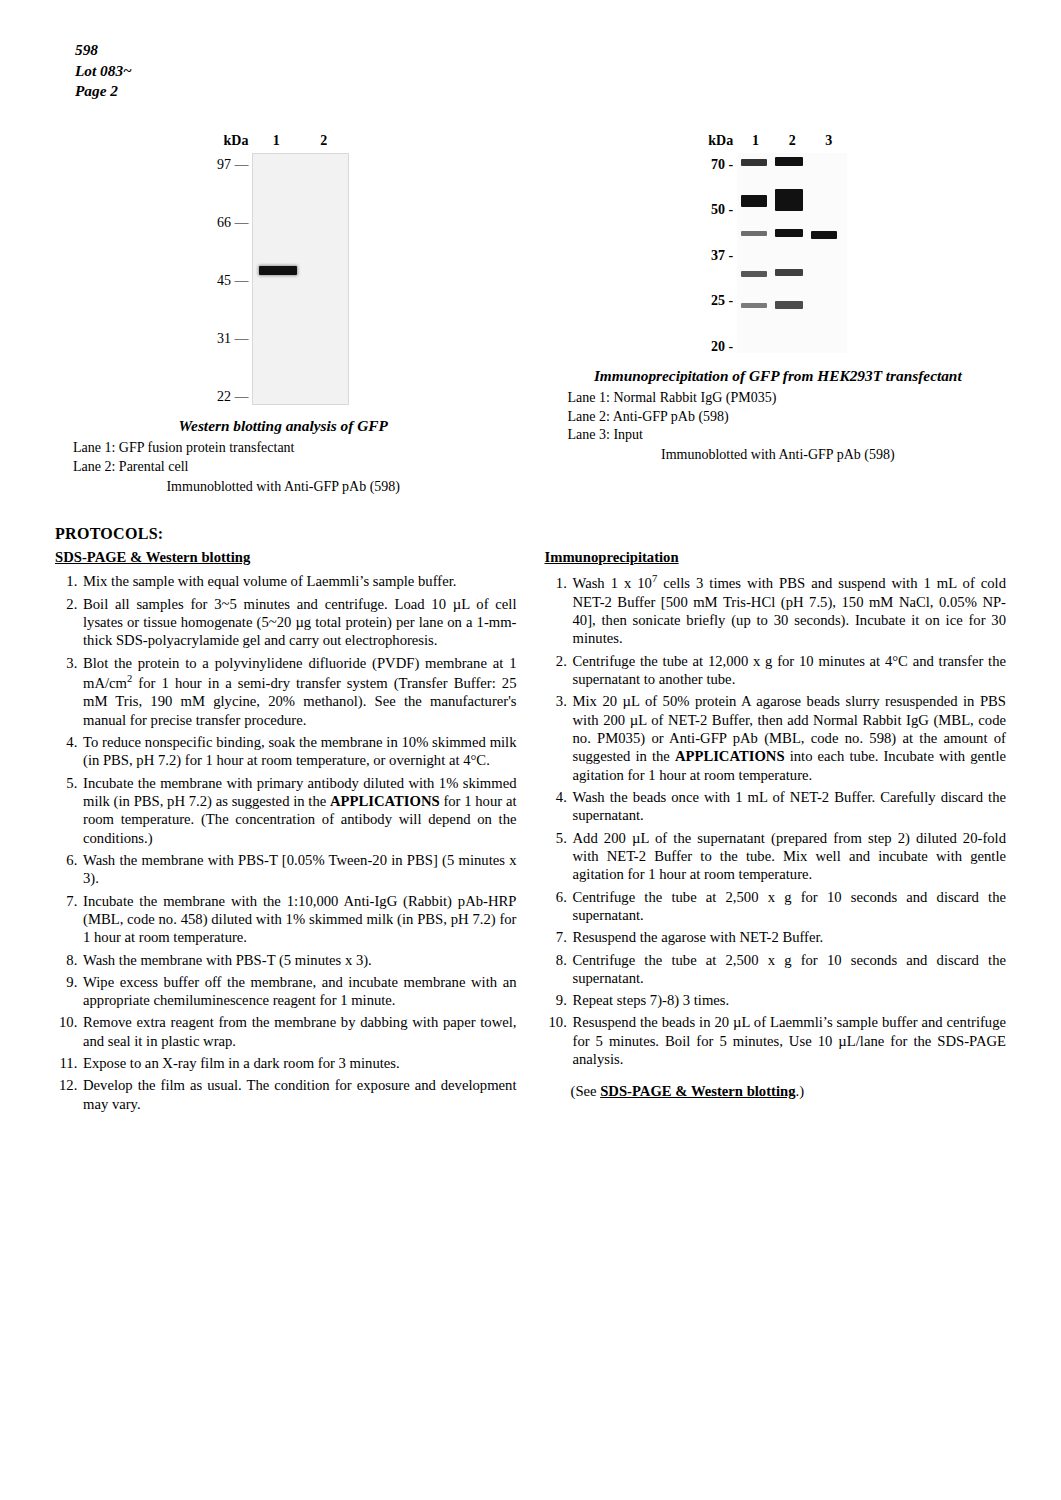598
Lot 083~
Page 2
kDa
97 — 66 — 45 — 31 — 22 —
12
Western blotting analysis of GFP Lane 1: GFP fusion protein transfectant Lane 2: Parental cell Immunoblotted with Anti-GFP pAb (598)
kDa
70 - 50 - 37 - 25 - 20 -
123
Immunoprecipitation of GFP from HEK293T transfectant Lane 1: Normal Rabbit IgG (PM035) Lane 2: Anti-GFP pAb (598) Lane 3: Input Immunoblotted with Anti-GFP pAb (598)
PROTOCOLS:
SDS-PAGE & Western blotting
Mix the sample with equal volume of Laemmli’s sample buffer.
Boil all samples for 3~5 minutes and centrifuge. Load 10 µL of cell lysates or tissue homogenate (5~20 µg total protein) per lane on a 1-mm-thick SDS-polyacrylamide gel and carry out electrophoresis.
Blot the protein to a polyvinylidene difluoride (PVDF) membrane at 1 mA/cm2 for 1 hour in a semi-dry transfer system (Transfer Buffer: 25 mM Tris, 190 mM glycine, 20% methanol). See the manufacturer's manual for precise transfer procedure.
To reduce nonspecific binding, soak the membrane in 10% skimmed milk (in PBS, pH 7.2) for 1 hour at room temperature, or overnight at 4°C.
Incubate the membrane with primary antibody diluted with 1% skimmed milk (in PBS, pH 7.2) as suggested in the APPLICATIONS for 1 hour at room temperature. (The concentration of antibody will depend on the conditions.)
Wash the membrane with PBS-T [0.05% Tween-20 in PBS] (5 minutes x 3).
Incubate the membrane with the 1:10,000 Anti-IgG (Rabbit) pAb-HRP (MBL, code no. 458) diluted with 1% skimmed milk (in PBS, pH 7.2) for 1 hour at room temperature.
Wash the membrane with PBS-T (5 minutes x 3).
Wipe excess buffer off the membrane, and incubate membrane with an appropriate chemiluminescence reagent for 1 minute.
Remove extra reagent from the membrane by dabbing with paper towel, and seal it in plastic wrap.
Expose to an X-ray film in a dark room for 3 minutes.
Develop the film as usual. The condition for exposure and development may vary.
Immunoprecipitation
Wash 1 x 107 cells 3 times with PBS and suspend with 1 mL of cold NET-2 Buffer [500 mM Tris-HCl (pH 7.5), 150 mM NaCl, 0.05% NP-40], then sonicate briefly (up to 30 seconds). Incubate it on ice for 30 minutes.
Centrifuge the tube at 12,000 x g for 10 minutes at 4°C and transfer the supernatant to another tube.
Mix 20 µL of 50% protein A agarose beads slurry resuspended in PBS with 200 µL of NET-2 Buffer, then add Normal Rabbit IgG (MBL, code no. PM035) or Anti-GFP pAb (MBL, code no. 598) at the amount of suggested in the APPLICATIONS into each tube. Incubate with gentle agitation for 1 hour at room temperature.
Wash the beads once with 1 mL of NET-2 Buffer. Carefully discard the supernatant.
Add 200 µL of the supernatant (prepared from step 2) diluted 20-fold with NET-2 Buffer to the tube. Mix well and incubate with gentle agitation for 1 hour at room temperature.
Centrifuge the tube at 2,500 x g for 10 seconds and discard the supernatant.
Resuspend the agarose with NET-2 Buffer.
Centrifuge the tube at 2,500 x g for 10 seconds and discard the supernatant.
Repeat steps 7)-8) 3 times.
Resuspend the beads in 20 µL of Laemmli’s sample buffer and centrifuge for 5 minutes. Boil for 5 minutes, Use 10 µL/lane for the SDS-PAGE analysis.
(See SDS-PAGE & Western blotting.)